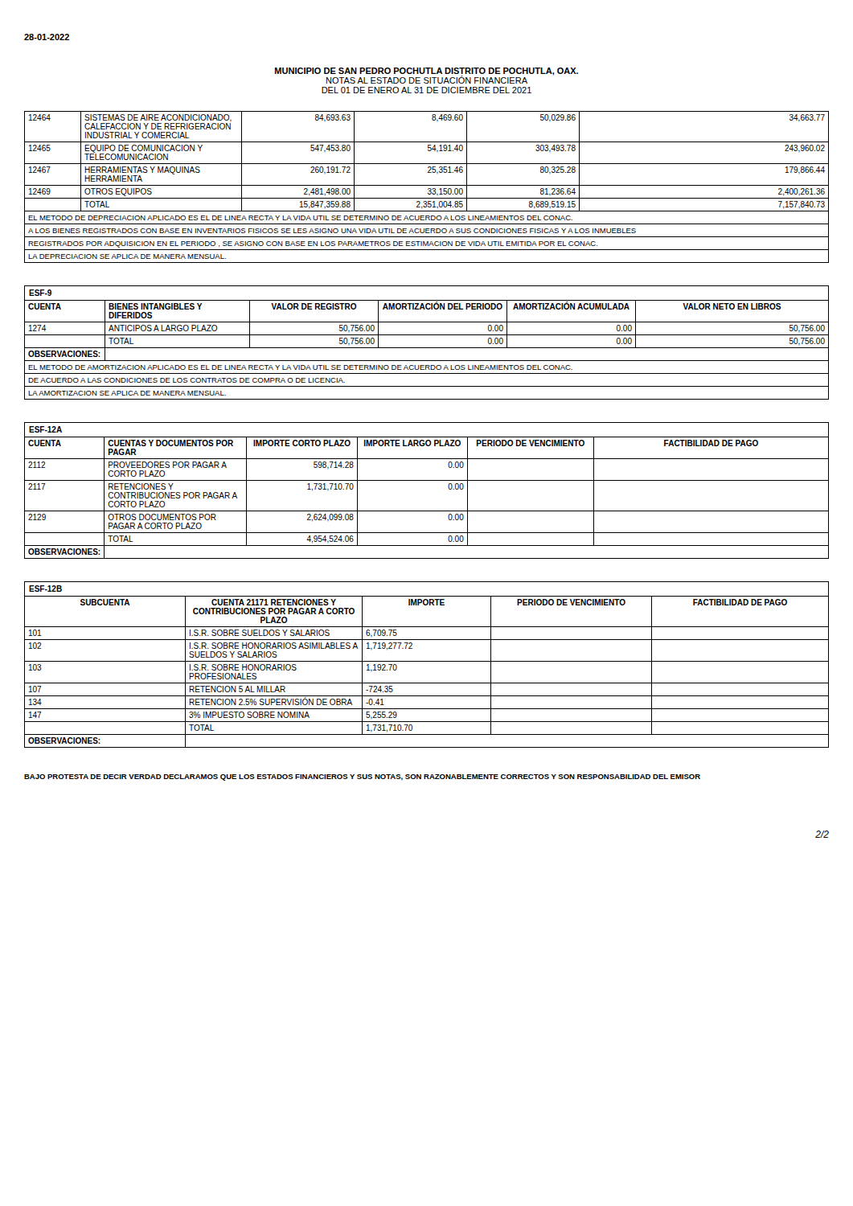28-01-2022
MUNICIPIO DE SAN PEDRO POCHUTLA DISTRITO DE POCHUTLA, OAX.
NOTAS AL ESTADO DE SITUACIÓN FINANCIERA
DEL 01 DE ENERO AL 31 DE DICIEMBRE DEL 2021
| 12464 | SISTEMAS DE AIRE ACONDICIONADO, CALEFACCION Y DE REFRIGERACION INDUSTRIAL Y COMERCIAL | 84,693.63 | 8,469.60 | 50,029.86 | 34,663.77 |
| 12465 | EQUIPO DE COMUNICACION Y TELECOMUNICACION | 547,453.80 | 54,191.40 | 303,493.78 | 243,960.02 |
| 12467 | HERRAMIENTAS Y MAQUINAS HERRAMIENTA | 260,191.72 | 25,351.46 | 80,325.28 | 179,866.44 |
| 12469 | OTROS EQUIPOS | 2,481,498.00 | 33,150.00 | 81,236.64 | 2,400,261.36 |
| | TOTAL | 15,847,359.88 | 2,351,004.85 | 8,689,519.15 | 7,157,840.73 |
| EL METODO DE DEPRECIACION APLICADO ES EL DE LINEA RECTA Y LA VIDA UTIL SE DETERMINO DE ACUERDO A LOS LINEAMIENTOS DEL CONAC. |
| A LOS BIENES REGISTRADOS CON BASE EN INVENTARIOS FISICOS SE LES ASIGNO UNA VIDA UTIL DE ACUERDO A SUS CONDICIONES FISICAS Y A LOS INMUEBLES |
| REGISTRADOS POR ADQUISICION EN EL PERIODO , SE ASIGNO CON BASE EN LOS PARAMETROS DE ESTIMACION DE VIDA UTIL EMITIDA POR EL CONAC. |
| LA DEPRECIACION SE APLICA DE MANERA MENSUAL. |
ESF-9
| CUENTA | BIENES INTANGIBLES Y DIFERIDOS | VALOR DE REGISTRO | AMORTIZACIÓN DEL PERIODO | AMORTIZACIÓN ACUMULADA | VALOR NETO EN LIBROS |
| 1274 | ANTICIPOS A LARGO PLAZO | 50,756.00 | 0.00 | 0.00 | 50,756.00 |
| | TOTAL | 50,756.00 | 0.00 | 0.00 | 50,756.00 |
| OBSERVACIONES: | |
| EL METODO DE AMORTIZACION APLICADO ES EL DE LINEA RECTA Y LA VIDA UTIL SE DETERMINO DE ACUERDO A LOS LINEAMIENTOS DEL CONAC. |
| DE ACUERDO A LAS CONDICIONES DE LOS CONTRATOS DE COMPRA O DE LICENCIA. |
| LA AMORTIZACION SE APLICA DE MANERA MENSUAL. |
ESF-12A
| CUENTA | CUENTAS Y DOCUMENTOS POR PAGAR | IMPORTE CORTO PLAZO | IMPORTE LARGO PLAZO | PERIODO DE VENCIMIENTO | FACTIBILIDAD DE PAGO |
| 2112 | PROVEEDORES POR PAGAR A CORTO PLAZO | 598,714.28 | 0.00 | | |
| 2117 | RETENCIONES Y CONTRIBUCIONES POR PAGAR A CORTO PLAZO | 1,731,710.70 | 0.00 | | |
| 2129 | OTROS DOCUMENTOS POR PAGAR A CORTO PLAZO | 2,624,099.08 | 0.00 | | |
| | TOTAL | 4,954,524.06 | 0.00 | | |
| OBSERVACIONES: | |
ESF-12B
| SUBCUENTA | CUENTA 21171 RETENCIONES Y CONTRIBUCIONES POR PAGAR A CORTO PLAZO | IMPORTE | PERIODO DE VENCIMIENTO | FACTIBILIDAD DE PAGO |
| 101 | I.S.R. SOBRE SUELDOS Y SALARIOS | 6,709.75 | | |
| 102 | I.S.R. SOBRE HONORARIOS ASIMILABLES A SUELDOS Y SALARIOS | 1,719,277.72 | | |
| 103 | I.S.R. SOBRE HONORARIOS PROFESIONALES | 1,192.70 | | |
| 107 | RETENCION 5 AL MILLAR | -724.35 | | |
| 134 | RETENCION 2.5% SUPERVISIÓN DE OBRA | -0.41 | | |
| 147 | 3% IMPUESTO SOBRE NOMINA | 5,255.29 | | |
| | TOTAL | 1,731,710.70 | | |
| OBSERVACIONES: | |
BAJO PROTESTA DE DECIR VERDAD DECLARAMOS QUE LOS ESTADOS FINANCIEROS Y SUS NOTAS, SON RAZONABLEMENTE CORRECTOS Y SON RESPONSABILIDAD DEL EMISOR
2/2